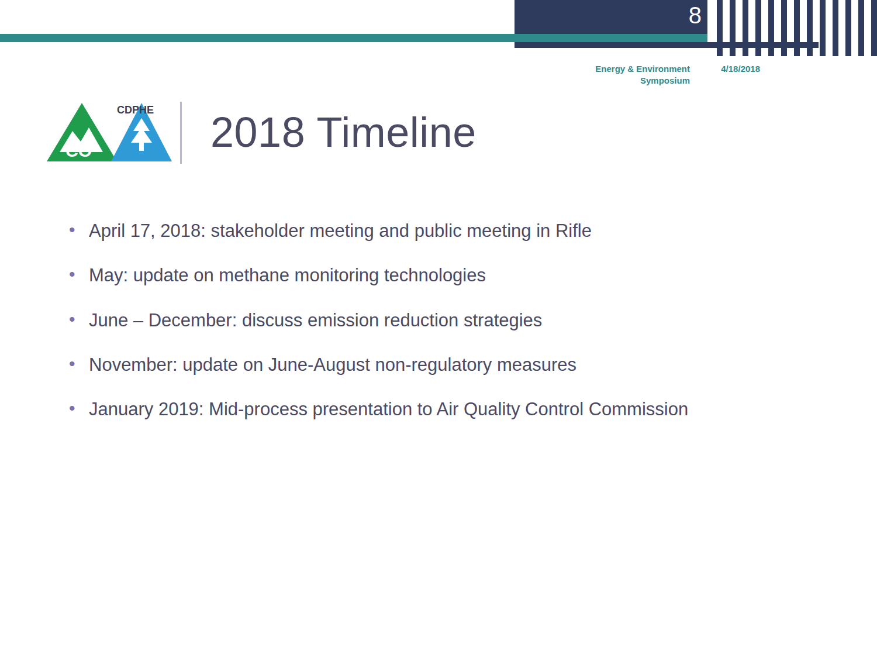8
Energy & Environment
Symposium 4/18/2018
CO CDPHE
2018 Timeline
April 17, 2018: stakeholder meeting and public meeting in Rifle
May: update on methane monitoring technologies
June – December: discuss emission reduction strategies
November: update on June-August non-regulatory measures
January 2019: Mid-process presentation to Air Quality Control Commission